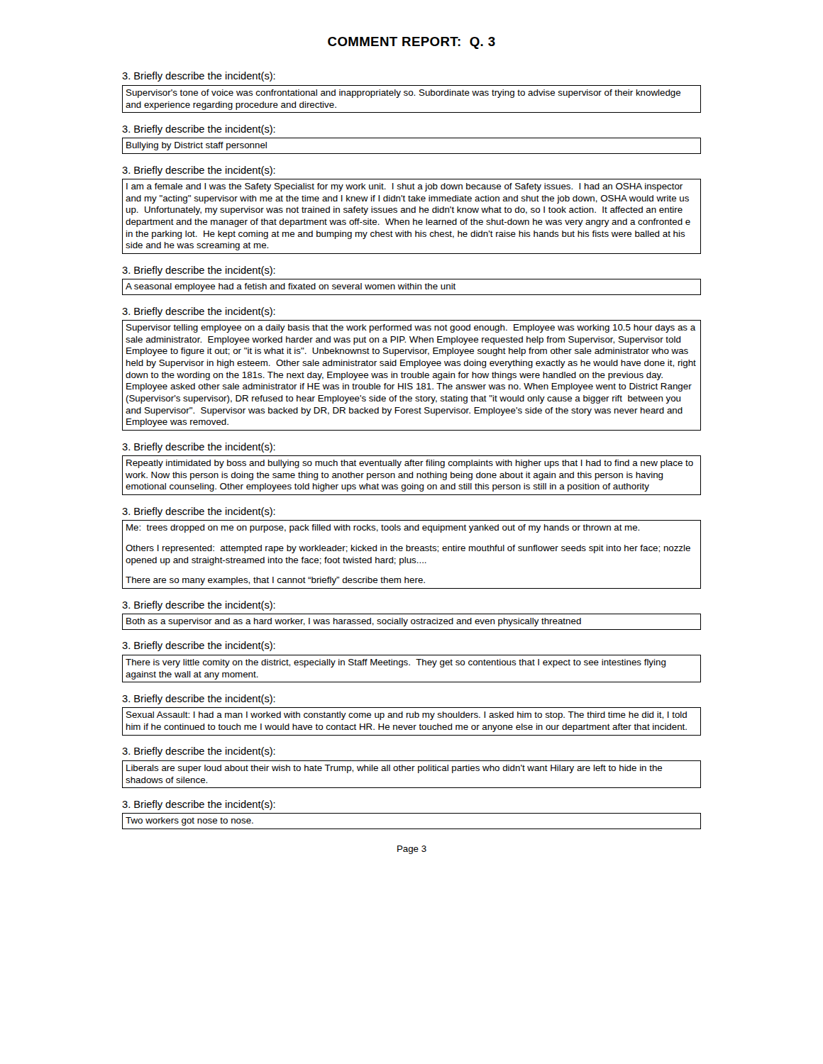COMMENT REPORT: Q. 3
3. Briefly describe the incident(s):
Supervisor's tone of voice was confrontational and inappropriately so. Subordinate was trying to advise supervisor of their knowledge and experience regarding procedure and directive.
3. Briefly describe the incident(s):
Bullying by District staff personnel
3. Briefly describe the incident(s):
I am a female and I was the Safety Specialist for my work unit. I shut a job down because of Safety issues. I had an OSHA inspector and my "acting" supervisor with me at the time and I knew if I didn't take immediate action and shut the job down, OSHA would write us up. Unfortunately, my supervisor was not trained in safety issues and he didn't know what to do, so I took action. It affected an entire department and the manager of that department was off-site. When he learned of the shut-down he was very angry and a confronted e in the parking lot. He kept coming at me and bumping my chest with his chest, he didn't raise his hands but his fists were balled at his side and he was screaming at me.
3. Briefly describe the incident(s):
A seasonal employee had a fetish and fixated on several women within the unit
3. Briefly describe the incident(s):
Supervisor telling employee on a daily basis that the work performed was not good enough. Employee was working 10.5 hour days as a sale administrator. Employee worked harder and was put on a PIP. When Employee requested help from Supervisor, Supervisor told Employee to figure it out; or "it is what it is". Unbeknownst to Supervisor, Employee sought help from other sale administrator who was held by Supervisor in high esteem. Other sale administrator said Employee was doing everything exactly as he would have done it, right down to the wording on the 181s. The next day, Employee was in trouble again for how things were handled on the previous day. Employee asked other sale administrator if HE was in trouble for HIS 181. The answer was no. When Employee went to District Ranger (Supervisor's supervisor), DR refused to hear Employee's side of the story, stating that "it would only cause a bigger rift between you and Supervisor". Supervisor was backed by DR, DR backed by Forest Supervisor. Employee's side of the story was never heard and Employee was removed.
3. Briefly describe the incident(s):
Repeatly intimidated by boss and bullying so much that eventually after filing complaints with higher ups that I had to find a new place to work. Now this person is doing the same thing to another person and nothing being done about it again and this person is having emotional counseling. Other employees told higher ups what was going on and still this person is still in a position of authority
3. Briefly describe the incident(s):
Me: trees dropped on me on purpose, pack filled with rocks, tools and equipment yanked out of my hands or thrown at me.
Others I represented: attempted rape by workleader; kicked in the breasts; entire mouthful of sunflower seeds spit into her face; nozzle opened up and straight-streamed into the face; foot twisted hard; plus....
There are so many examples, that I cannot “briefly” describe them here.
3. Briefly describe the incident(s):
Both as a supervisor and as a hard worker, I was harassed, socially ostracized and even physically threatned
3. Briefly describe the incident(s):
There is very little comity on the district, especially in Staff Meetings. They get so contentious that I expect to see intestines flying against the wall at any moment.
3. Briefly describe the incident(s):
Sexual Assault: I had a man I worked with constantly come up and rub my shoulders. I asked him to stop. The third time he did it, I told him if he continued to touch me I would have to contact HR. He never touched me or anyone else in our department after that incident.
3. Briefly describe the incident(s):
Liberals are super loud about their wish to hate Trump, while all other political parties who didn't want Hilary are left to hide in the shadows of silence.
3. Briefly describe the incident(s):
Two workers got nose to nose.
Page 3